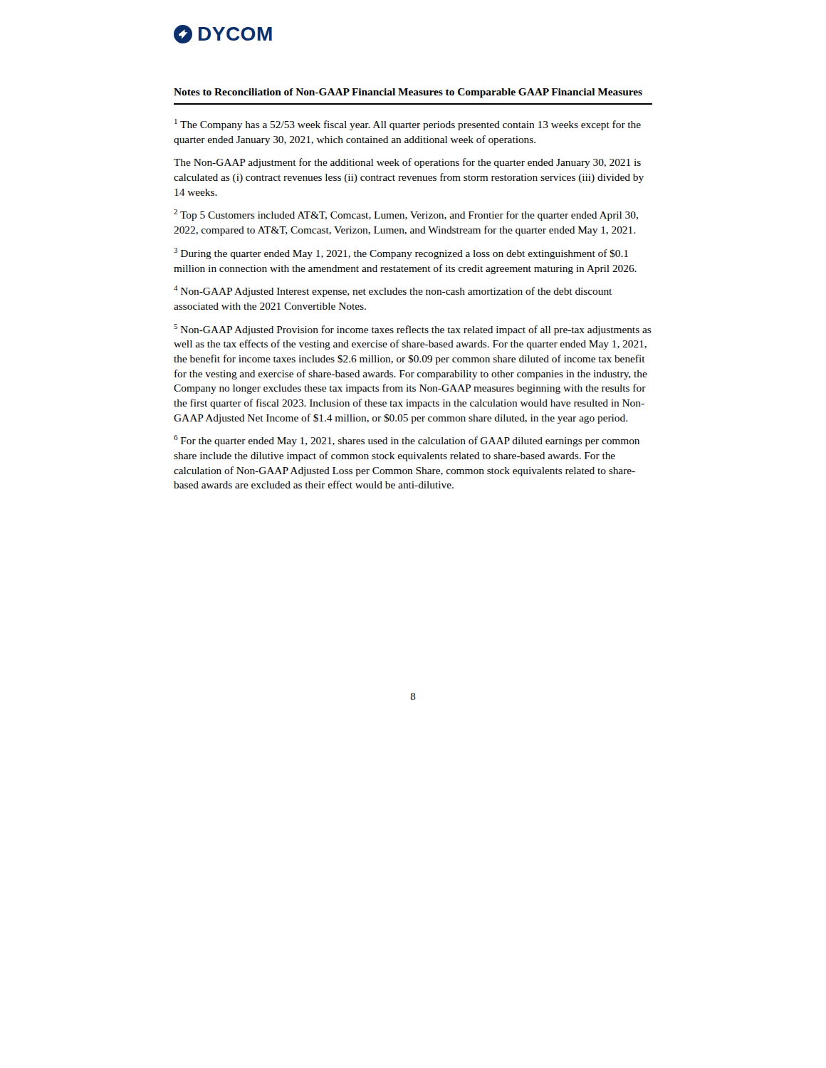DYCOM
Notes to Reconciliation of Non-GAAP Financial Measures to Comparable GAAP Financial Measures
1 The Company has a 52/53 week fiscal year. All quarter periods presented contain 13 weeks except for the quarter ended January 30, 2021, which contained an additional week of operations.
The Non-GAAP adjustment for the additional week of operations for the quarter ended January 30, 2021 is calculated as (i) contract revenues less (ii) contract revenues from storm restoration services (iii) divided by 14 weeks.
2 Top 5 Customers included AT&T, Comcast, Lumen, Verizon, and Frontier for the quarter ended April 30, 2022, compared to AT&T, Comcast, Verizon, Lumen, and Windstream for the quarter ended May 1, 2021.
3 During the quarter ended May 1, 2021, the Company recognized a loss on debt extinguishment of $0.1 million in connection with the amendment and restatement of its credit agreement maturing in April 2026.
4 Non-GAAP Adjusted Interest expense, net excludes the non-cash amortization of the debt discount associated with the 2021 Convertible Notes.
5 Non-GAAP Adjusted Provision for income taxes reflects the tax related impact of all pre-tax adjustments as well as the tax effects of the vesting and exercise of share-based awards. For the quarter ended May 1, 2021, the benefit for income taxes includes $2.6 million, or $0.09 per common share diluted of income tax benefit for the vesting and exercise of share-based awards. For comparability to other companies in the industry, the Company no longer excludes these tax impacts from its Non-GAAP measures beginning with the results for the first quarter of fiscal 2023. Inclusion of these tax impacts in the calculation would have resulted in Non-GAAP Adjusted Net Income of $1.4 million, or $0.05 per common share diluted, in the year ago period.
6 For the quarter ended May 1, 2021, shares used in the calculation of GAAP diluted earnings per common share include the dilutive impact of common stock equivalents related to share-based awards. For the calculation of Non-GAAP Adjusted Loss per Common Share, common stock equivalents related to share-based awards are excluded as their effect would be anti-dilutive.
8